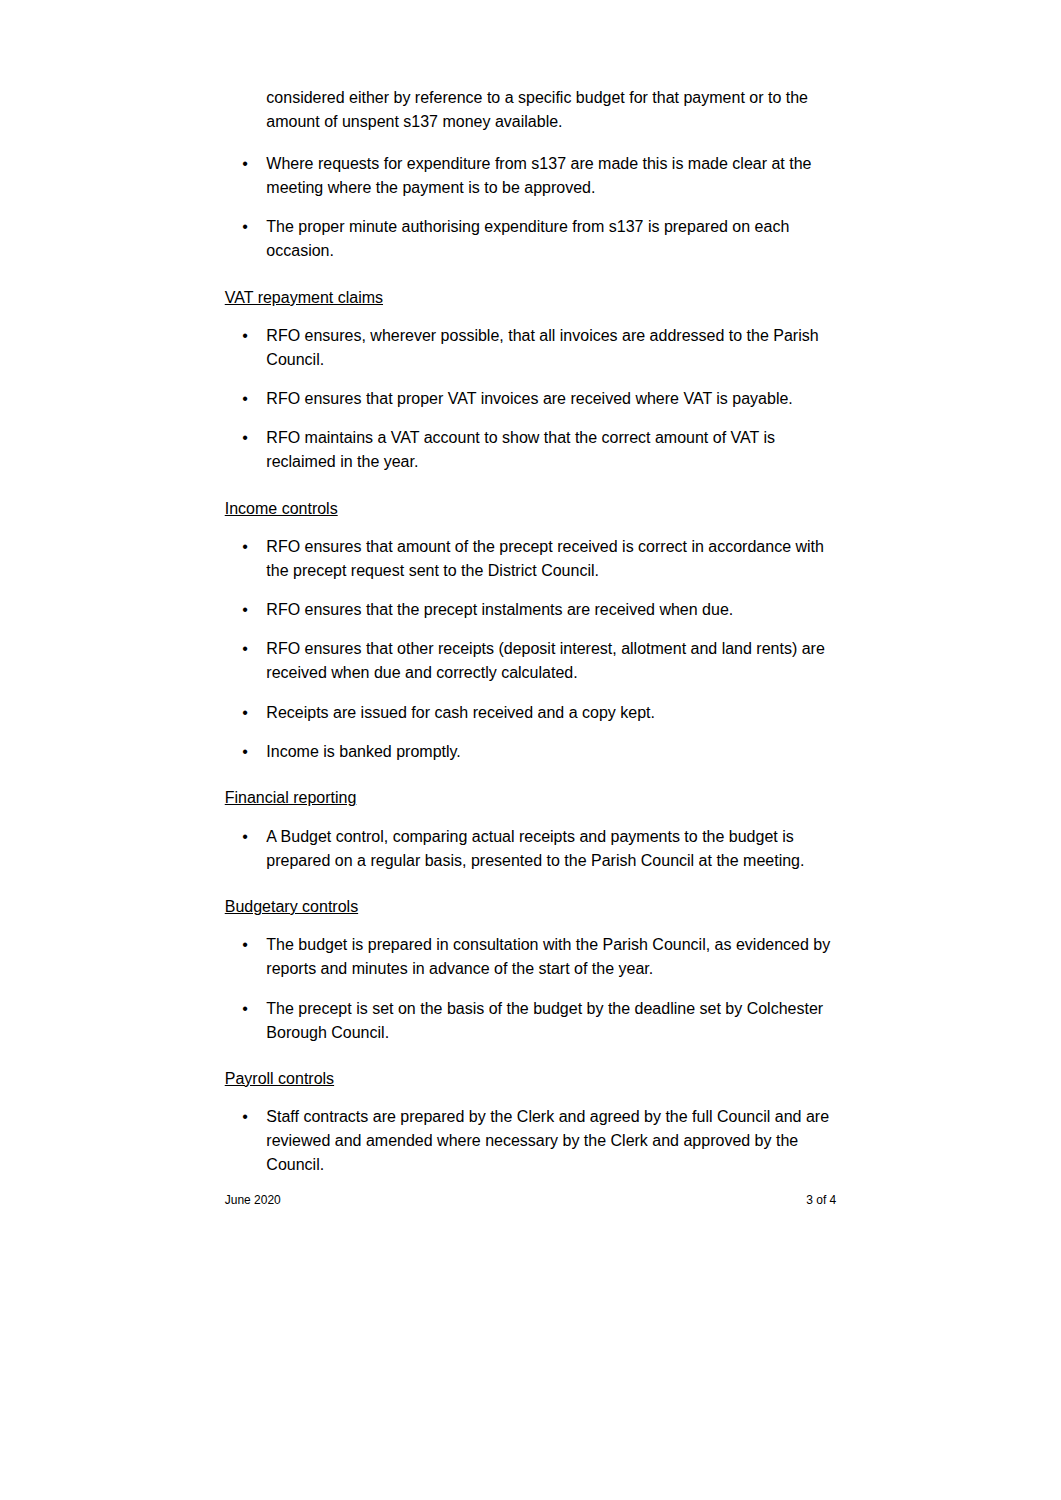considered either by reference to a specific budget for that payment or to the amount of unspent s137 money available.
Where requests for expenditure from s137 are made this is made clear at the meeting where the payment is to be approved.
The proper minute authorising expenditure from s137 is prepared on each occasion.
VAT repayment claims
RFO ensures, wherever possible, that all invoices are addressed to the Parish Council.
RFO ensures that proper VAT invoices are received where VAT is payable.
RFO maintains a VAT account to show that the correct amount of VAT is reclaimed in the year.
Income controls
RFO ensures that amount of the precept received is correct in accordance with the precept request sent to the District Council.
RFO ensures that the precept instalments are received when due.
RFO ensures that other receipts (deposit interest, allotment and land rents) are received when due and correctly calculated.
Receipts are issued for cash received and a copy kept.
Income is banked promptly.
Financial reporting
A Budget control, comparing actual receipts and payments to the budget is prepared on a regular basis, presented to the Parish Council at the meeting.
Budgetary controls
The budget is prepared in consultation with the Parish Council, as evidenced by reports and minutes in advance of the start of the year.
The precept is set on the basis of the budget by the deadline set by Colchester Borough Council.
Payroll controls
Staff contracts are prepared by the Clerk and agreed by the full Council and are reviewed and amended where necessary by the Clerk and approved by the Council.
June 2020 3 of 4